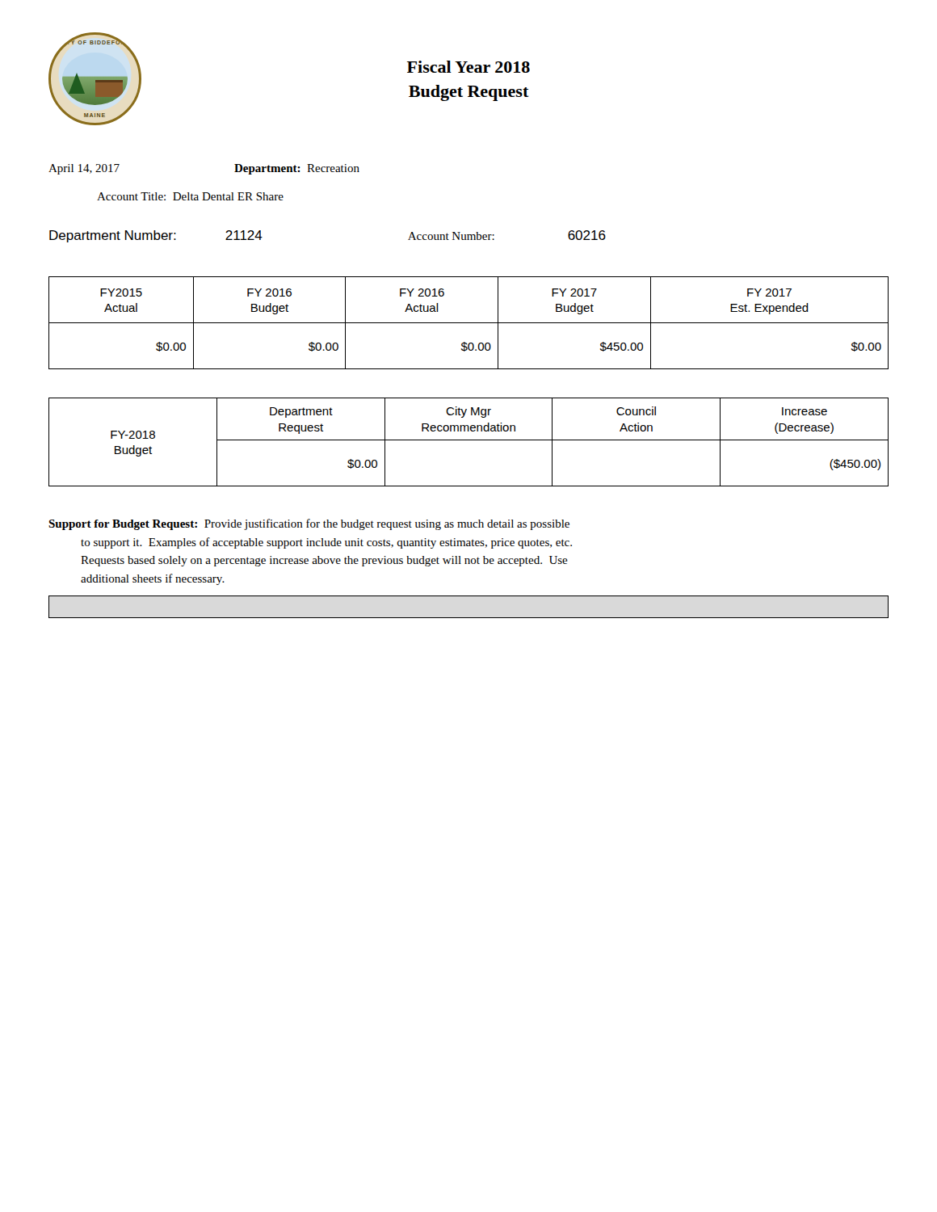CITY OF BIDDEFORD
MAINE
Fiscal Year 2018
Budget Request
April 14, 2017
Department: Recreation
Account Title: Delta Dental ER Share
Department Number: 21124 Account Number: 60216
| FY2015 Actual | FY 2016 Budget | FY 2016 Actual | FY 2017 Budget | FY 2017 Est. Expended |
| --- | --- | --- | --- | --- |
| $0.00 | $0.00 | $0.00 | $450.00 | $0.00 |
| FY-2018 Budget | Department Request | City Mgr Recommendation | Council Action | Increase (Decrease) |
| --- | --- | --- | --- | --- |
| $0.00 | | | ($450.00) |
Support for Budget Request: Provide justification for the budget request using as much detail as possible
to support it. Examples of acceptable support include unit costs, quantity estimates, price quotes, etc.
Requests based solely on a percentage increase above the previous budget will not be accepted. Use
additional sheets if necessary.